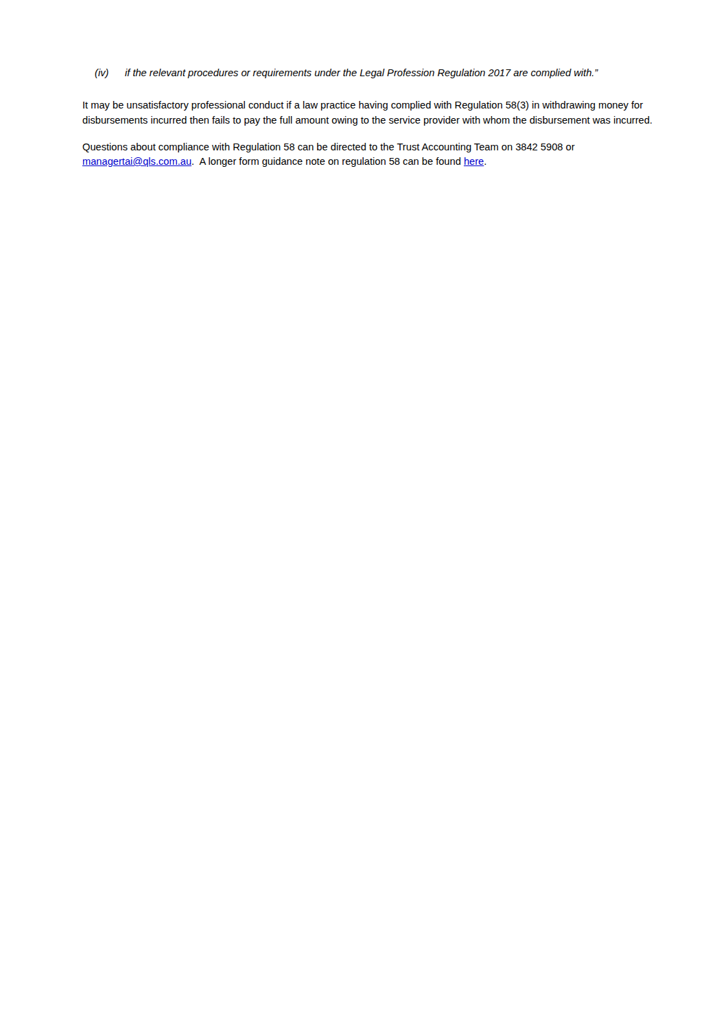(iv)
if the relevant procedures or requirements under the Legal Profession Regulation 2017 are complied with.”
It may be unsatisfactory professional conduct if a law practice having complied with Regulation 58(3) in withdrawing money for disbursements incurred then fails to pay the full amount owing to the service provider with whom the disbursement was incurred.
Questions about compliance with Regulation 58 can be directed to the Trust Accounting Team on 3842 5908 or managertai@qls.com.au. A longer form guidance note on regulation 58 can be found here.